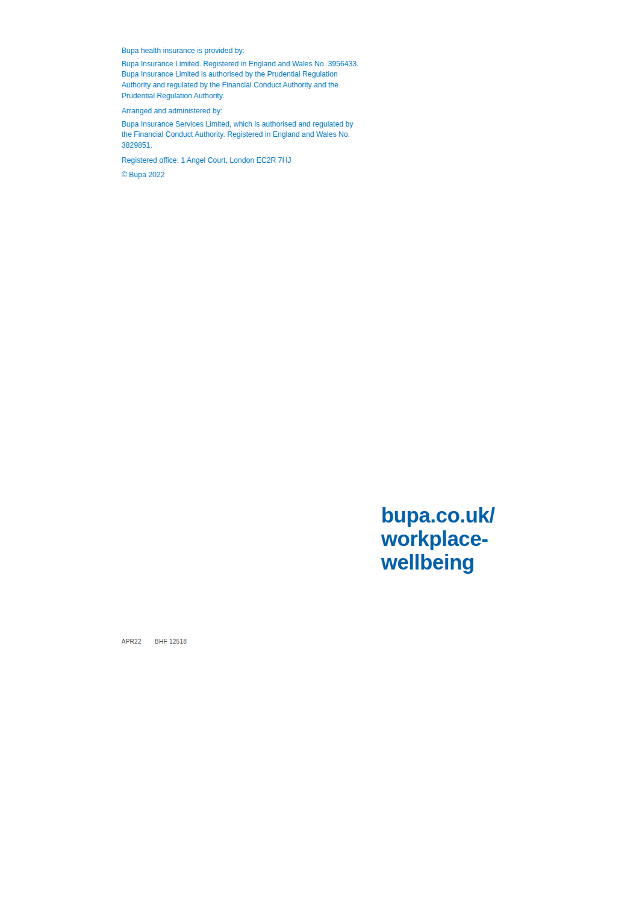Bupa health insurance is provided by:
Bupa Insurance Limited. Registered in England and Wales No. 3956433. Bupa Insurance Limited is authorised by the Prudential Regulation Authority and regulated by the Financial Conduct Authority and the Prudential Regulation Authority.
Arranged and administered by:
Bupa Insurance Services Limited, which is authorised and regulated by the Financial Conduct Authority. Registered in England and Wales No. 3829851.
Registered office: 1 Angel Court, London EC2R 7HJ
© Bupa 2022
bupa.co.uk/ workplace- wellbeing
APR22 BHF 12518